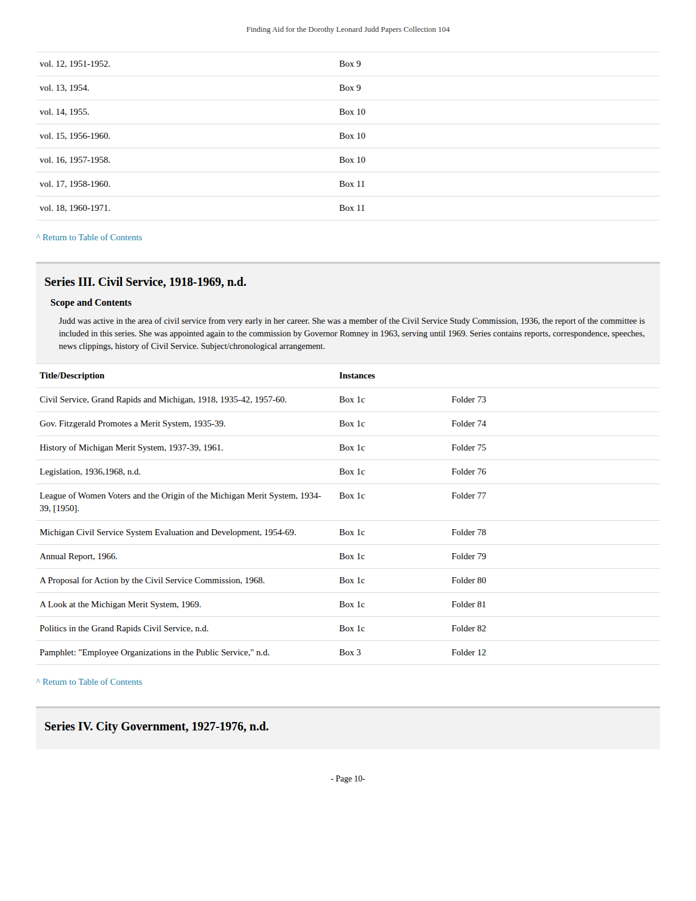Finding Aid for the Dorothy Leonard Judd Papers Collection 104
| vol. 12, 1951-1952. | Box 9 | |
| vol. 13, 1954. | Box 9 | |
| vol. 14, 1955. | Box 10 | |
| vol. 15, 1956-1960. | Box 10 | |
| vol. 16, 1957-1958. | Box 10 | |
| vol. 17, 1958-1960. | Box 11 | |
| vol. 18, 1960-1971. | Box 11 | |
^ Return to Table of Contents
Series III. Civil Service, 1918-1969, n.d.
Scope and Contents
Judd was active in the area of civil service from very early in her career. She was a member of the Civil Service Study Commission, 1936, the report of the committee is included in this series. She was appointed again to the commission by Governor Romney in 1963, serving until 1969. Series contains reports, correspondence, speeches, news clippings, history of Civil Service. Subject/chronological arrangement.
| Title/Description | Instances | |
| --- | --- | --- |
| Civil Service, Grand Rapids and Michigan, 1918, 1935-42, 1957-60. | Box 1c | Folder 73 |
| Gov. Fitzgerald Promotes a Merit System, 1935-39. | Box 1c | Folder 74 |
| History of Michigan Merit System, 1937-39, 1961. | Box 1c | Folder 75 |
| Legislation, 1936,1968, n.d. | Box 1c | Folder 76 |
| League of Women Voters and the Origin of the Michigan Merit System, 1934-39, [1950]. | Box 1c | Folder 77 |
| Michigan Civil Service System Evaluation and Development, 1954-69. | Box 1c | Folder 78 |
| Annual Report, 1966. | Box 1c | Folder 79 |
| A Proposal for Action by the Civil Service Commission, 1968. | Box 1c | Folder 80 |
| A Look at the Michigan Merit System, 1969. | Box 1c | Folder 81 |
| Politics in the Grand Rapids Civil Service, n.d. | Box 1c | Folder 82 |
| Pamphlet: "Employee Organizations in the Public Service," n.d. | Box 3 | Folder 12 |
^ Return to Table of Contents
Series IV. City Government, 1927-1976, n.d.
- Page 10-